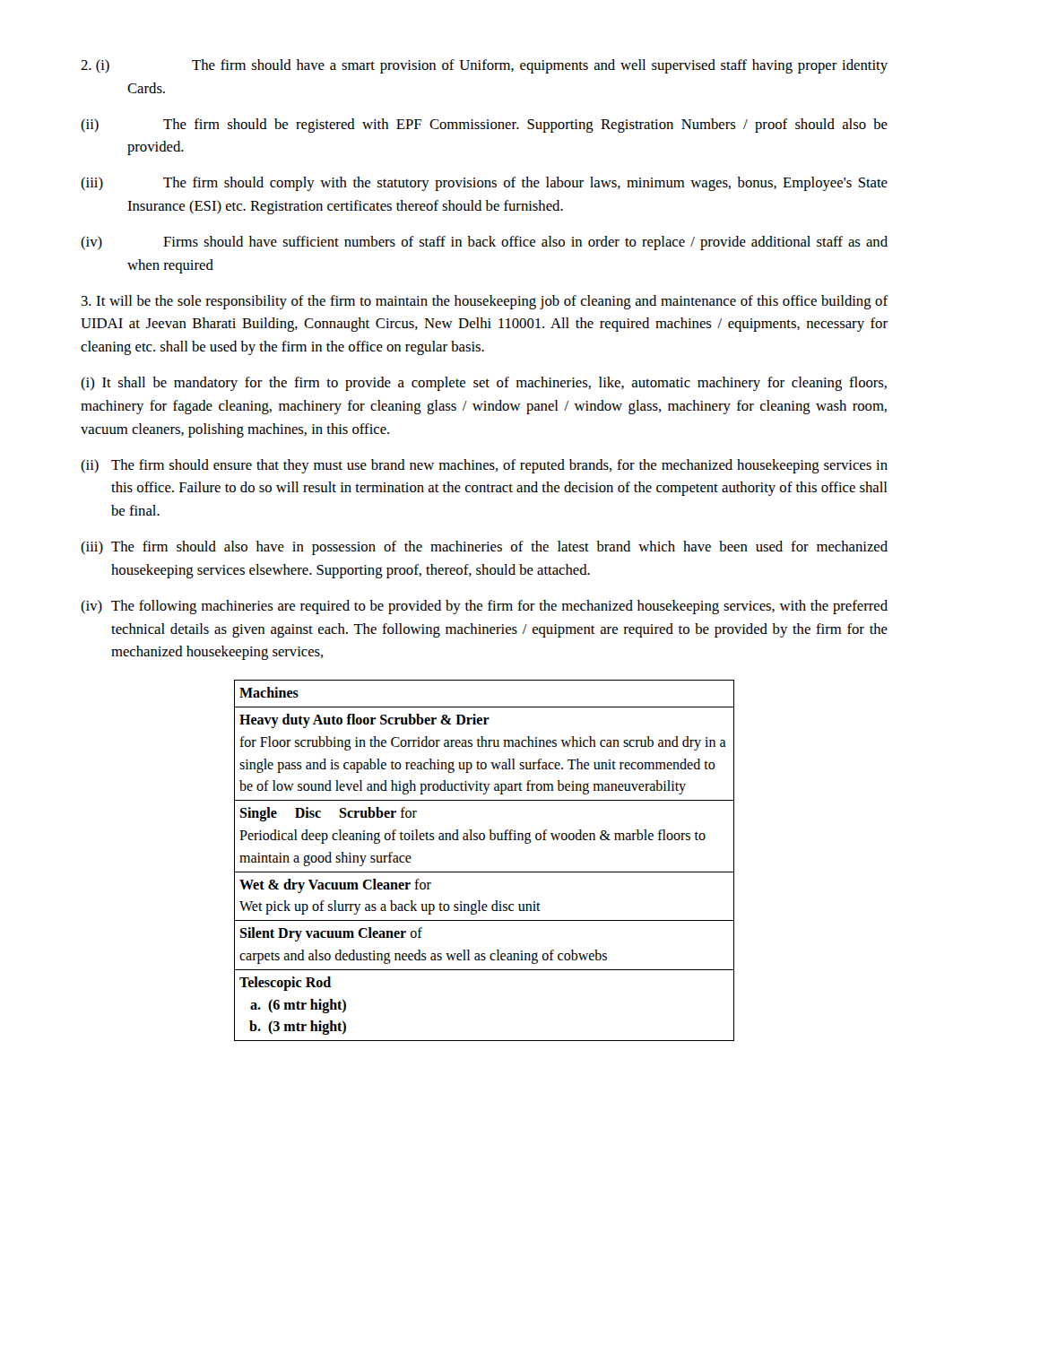2. (i)
The firm should have a smart provision of Uniform, equipments and well supervised staff having proper identity Cards.
(ii)
The firm should be registered with EPF Commissioner. Supporting Registration Numbers / proof should also be provided.
(iii)
The firm should comply with the statutory provisions of the labour laws, minimum wages, bonus, Employee's State Insurance (ESI) etc. Registration certificates thereof should be furnished.
(iv)
Firms should have sufficient numbers of staff in back office also in order to replace / provide additional staff as and when required
3. It will be the sole responsibility of the firm to maintain the housekeeping job of cleaning and maintenance of this office building of UIDAI at Jeevan Bharati Building, Connaught Circus, New Delhi 110001. All the required machines / equipments, necessary for cleaning etc. shall be used by the firm in the office on regular basis.
(i) It shall be mandatory for the firm to provide a complete set of machineries, like, automatic machinery for cleaning floors, machinery for fagade cleaning, machinery for cleaning glass / window panel / window glass, machinery for cleaning wash room, vacuum cleaners, polishing machines, in this office.
(ii)
The firm should ensure that they must use brand new machines, of reputed brands, for the mechanized housekeeping services in this office. Failure to do so will result in termination at the contract and the decision of the competent authority of this office shall be final.
(iii)
The firm should also have in possession of the machineries of the latest brand which have been used for mechanized housekeeping services elsewhere. Supporting proof, thereof, should be attached.
(iv)
The following machineries are required to be provided by the firm for the mechanized housekeeping services, with the preferred technical details as given against each. The following machineries / equipment are required to be provided by the firm for the mechanized housekeeping services,
| Machines |
| Heavy duty Auto floor Scrubber & Drier for Floor scrubbing in the Corridor areas thru machines which can scrub and dry in a single pass and is capable to reaching up to wall surface. The unit recommended to be of low sound level and high productivity apart from being maneuverability |
| Single Disc Scrubber for Periodical deep cleaning of toilets and also buffing of wooden & marble floors to maintain a good shiny surface |
| Wet & dry Vacuum Cleaner for Wet pick up of slurry as a back up to single disc unit |
| Silent Dry vacuum Cleaner of carpets and also dedusting needs as well as cleaning of cobwebs |
| Telescopic Rod (6 mtr hight) (3 mtr hight) |